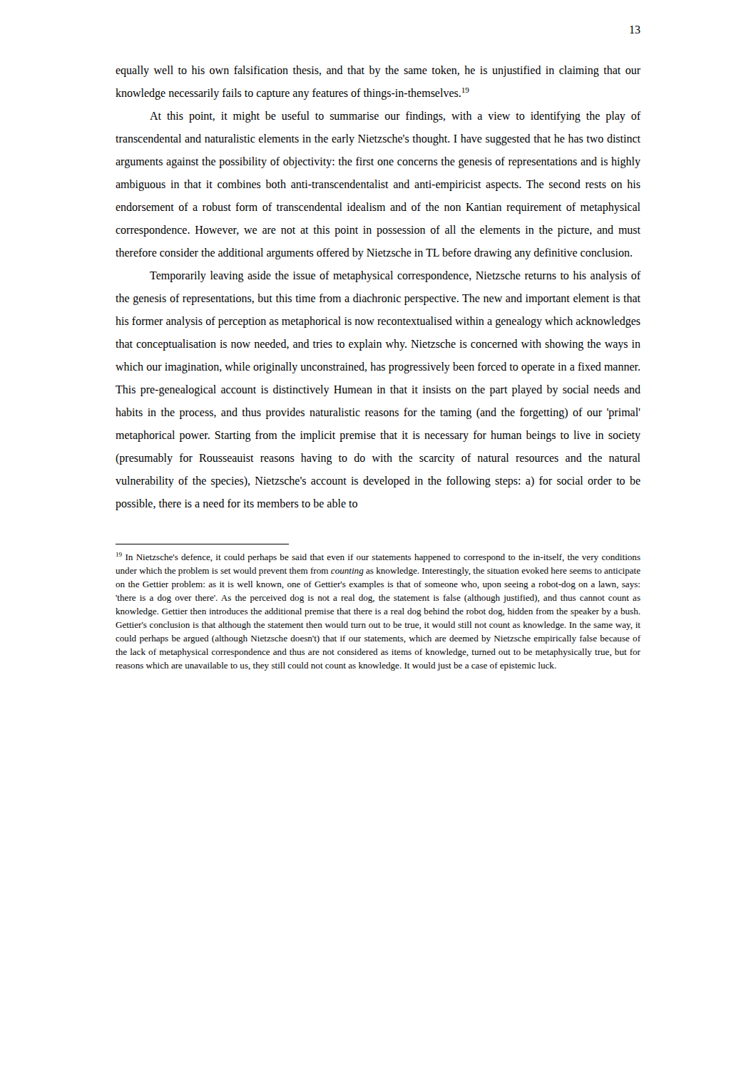13
equally well to his own falsification thesis, and that by the same token, he is unjustified in claiming that our knowledge necessarily fails to capture any features of things-in-themselves.19
At this point, it might be useful to summarise our findings, with a view to identifying the play of transcendental and naturalistic elements in the early Nietzsche's thought. I have suggested that he has two distinct arguments against the possibility of objectivity: the first one concerns the genesis of representations and is highly ambiguous in that it combines both anti-transcendentalist and anti-empiricist aspects. The second rests on his endorsement of a robust form of transcendental idealism and of the non Kantian requirement of metaphysical correspondence. However, we are not at this point in possession of all the elements in the picture, and must therefore consider the additional arguments offered by Nietzsche in TL before drawing any definitive conclusion.
Temporarily leaving aside the issue of metaphysical correspondence, Nietzsche returns to his analysis of the genesis of representations, but this time from a diachronic perspective. The new and important element is that his former analysis of perception as metaphorical is now recontextualised within a genealogy which acknowledges that conceptualisation is now needed, and tries to explain why. Nietzsche is concerned with showing the ways in which our imagination, while originally unconstrained, has progressively been forced to operate in a fixed manner. This pre-genealogical account is distinctively Humean in that it insists on the part played by social needs and habits in the process, and thus provides naturalistic reasons for the taming (and the forgetting) of our 'primal' metaphorical power. Starting from the implicit premise that it is necessary for human beings to live in society (presumably for Rousseauist reasons having to do with the scarcity of natural resources and the natural vulnerability of the species), Nietzsche's account is developed in the following steps: a) for social order to be possible, there is a need for its members to be able to
19 In Nietzsche's defence, it could perhaps be said that even if our statements happened to correspond to the in-itself, the very conditions under which the problem is set would prevent them from counting as knowledge. Interestingly, the situation evoked here seems to anticipate on the Gettier problem: as it is well known, one of Gettier's examples is that of someone who, upon seeing a robot-dog on a lawn, says: 'there is a dog over there'. As the perceived dog is not a real dog, the statement is false (although justified), and thus cannot count as knowledge. Gettier then introduces the additional premise that there is a real dog behind the robot dog, hidden from the speaker by a bush. Gettier's conclusion is that although the statement then would turn out to be true, it would still not count as knowledge. In the same way, it could perhaps be argued (although Nietzsche doesn't) that if our statements, which are deemed by Nietzsche empirically false because of the lack of metaphysical correspondence and thus are not considered as items of knowledge, turned out to be metaphysically true, but for reasons which are unavailable to us, they still could not count as knowledge. It would just be a case of epistemic luck.